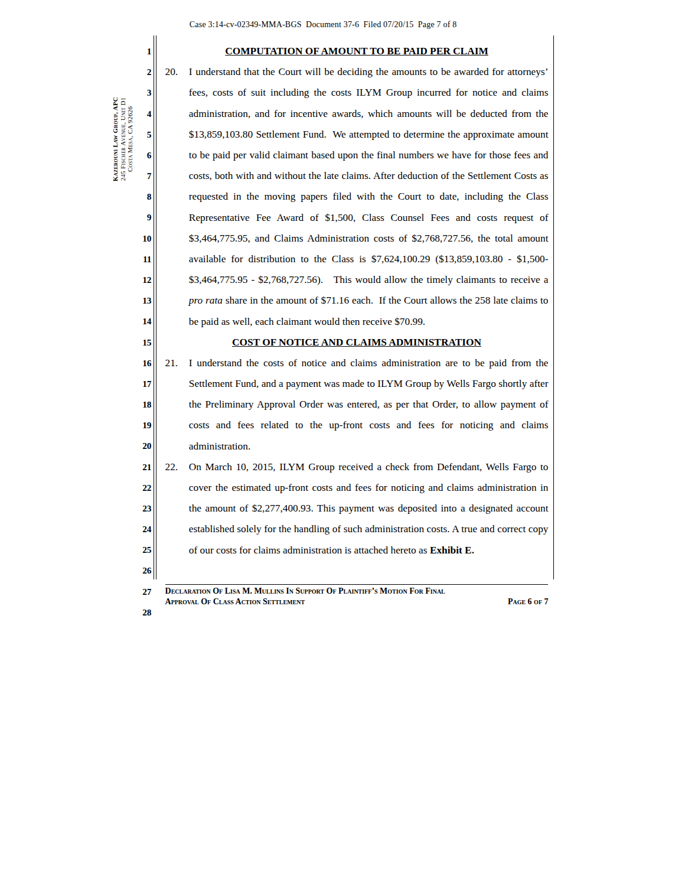Case 3:14-cv-02349-MMA-BGS Document 37-6 Filed 07/20/15 Page 7 of 8
1
2
3
4
5
6
7
8
9
10
11
12
13
14
15
16
17
18
19
20
21
22
23
24
25
26
27
28
Kazerouni Law Group, APC
245 Fischer Avenue, Unit D1
Costa Mesa, CA 92626
COMPUTATION OF AMOUNT TO BE PAID PER CLAIM
20. I understand that the Court will be deciding the amounts to be awarded for attorneys’ fees, costs of suit including the costs ILYM Group incurred for notice and claims administration, and for incentive awards, which amounts will be deducted from the $13,859,103.80 Settlement Fund. We attempted to determine the approximate amount to be paid per valid claimant based upon the final numbers we have for those fees and costs, both with and without the late claims. After deduction of the Settlement Costs as requested in the moving papers filed with the Court to date, including the Class Representative Fee Award of $1,500, Class Counsel Fees and costs request of $3,464,775.95, and Claims Administration costs of $2,768,727.56, the total amount available for distribution to the Class is $7,624,100.29 ($13,859,103.80 - $1,500- $3,464,775.95 - $2,768,727.56). This would allow the timely claimants to receive a pro rata share in the amount of $71.16 each. If the Court allows the 258 late claims to be paid as well, each claimant would then receive $70.99.
COST OF NOTICE AND CLAIMS ADMINISTRATION
21. I understand the costs of notice and claims administration are to be paid from the Settlement Fund, and a payment was made to ILYM Group by Wells Fargo shortly after the Preliminary Approval Order was entered, as per that Order, to allow payment of costs and fees related to the up-front costs and fees for noticing and claims administration.
22. On March 10, 2015, ILYM Group received a check from Defendant, Wells Fargo to cover the estimated up-front costs and fees for noticing and claims administration in the amount of $2,277,400.93. This payment was deposited into a designated account established solely for the handling of such administration costs. A true and correct copy of our costs for claims administration is attached hereto as Exhibit E.
Declaration Of Lisa M. Mullins In Support Of Plaintiff’s Motion For Final
Approval Of Class Action Settlement
Page 6 of 7